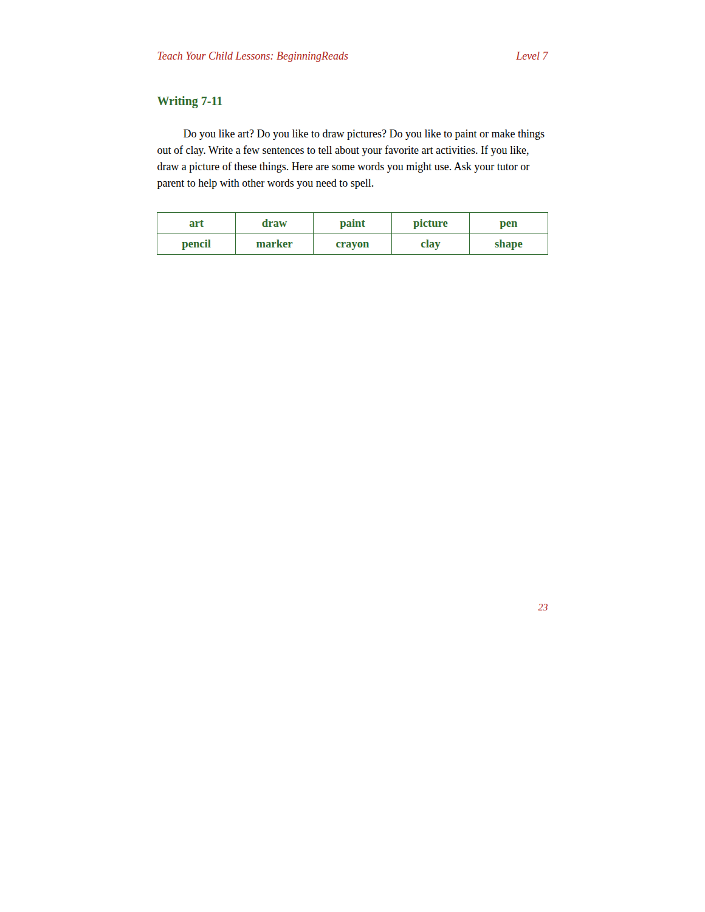Teach Your Child Lessons: BeginningReads Level 7
Writing 7-11
Do you like art? Do you like to draw pictures? Do you like to paint or make things out of clay. Write a few sentences to tell about your favorite art activities. If you like, draw a picture of these things. Here are some words you might use. Ask your tutor or parent to help with other words you need to spell.
| art | draw | paint | picture | pen |
| pencil | marker | crayon | clay | shape |
23